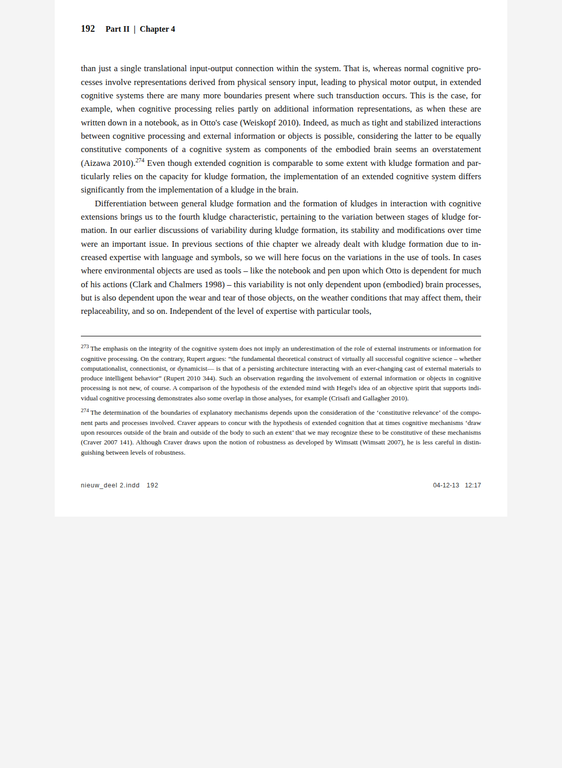192 Part II | Chapter 4
than just a single translational input-output connection within the system. That is, whereas normal cognitive processes involve representations derived from physical sensory input, leading to physical motor output, in extended cognitive systems there are many more boundaries present where such transduction occurs. This is the case, for example, when cognitive processing relies partly on additional information representations, as when these are written down in a notebook, as in Otto's case (Weiskopf 2010). Indeed, as much as tight and stabilized interactions between cognitive processing and external information or objects is possible, considering the latter to be equally constitutive components of a cognitive system as components of the embodied brain seems an overstatement (Aizawa 2010).274 Even though extended cognition is comparable to some extent with kludge formation and particularly relies on the capacity for kludge formation, the implementation of an extended cognitive system differs significantly from the implementation of a kludge in the brain.
Differentiation between general kludge formation and the formation of kludges in interaction with cognitive extensions brings us to the fourth kludge characteristic, pertaining to the variation between stages of kludge formation. In our earlier discussions of variability during kludge formation, its stability and modifications over time were an important issue. In previous sections of thie chapter we already dealt with kludge formation due to increased expertise with language and symbols, so we will here focus on the variations in the use of tools. In cases where environmental objects are used as tools – like the notebook and pen upon which Otto is dependent for much of his actions (Clark and Chalmers 1998) – this variability is not only dependent upon (embodied) brain processes, but is also dependent upon the wear and tear of those objects, on the weather conditions that may affect them, their replaceability, and so on. Independent of the level of expertise with particular tools,
273 The emphasis on the integrity of the cognitive system does not imply an underestimation of the role of external instruments or information for cognitive processing. On the contrary, Rupert argues: “the fundamental theoretical construct of virtually all successful cognitive science – whether computationalist, connectionist, or dynamicist— is that of a persisting architecture interacting with an ever-changing cast of external materials to produce intelligent behavior” (Rupert 2010 344). Such an observation regarding the involvement of external information or objects in cognitive processing is not new, of course. A comparison of the hypothesis of the extended mind with Hegel's idea of an objective spirit that supports individual cognitive processing demonstrates also some overlap in those analyses, for example (Crisafi and Gallagher 2010).
274 The determination of the boundaries of explanatory mechanisms depends upon the consideration of the ‘constitutive relevance’ of the component parts and processes involved. Craver appears to concur with the hypothesis of extended cognition that at times cognitive mechanisms ‘draw upon resources outside of the brain and outside of the body to such an extent’ that we may recognize these to be constitutive of these mechanisms (Craver 2007 141). Although Craver draws upon the notion of robustness as developed by Wimsatt (Wimsatt 2007), he is less careful in distinguishing between levels of robustness.
nieuw_deel 2.indd 192 04-12-13 12:17